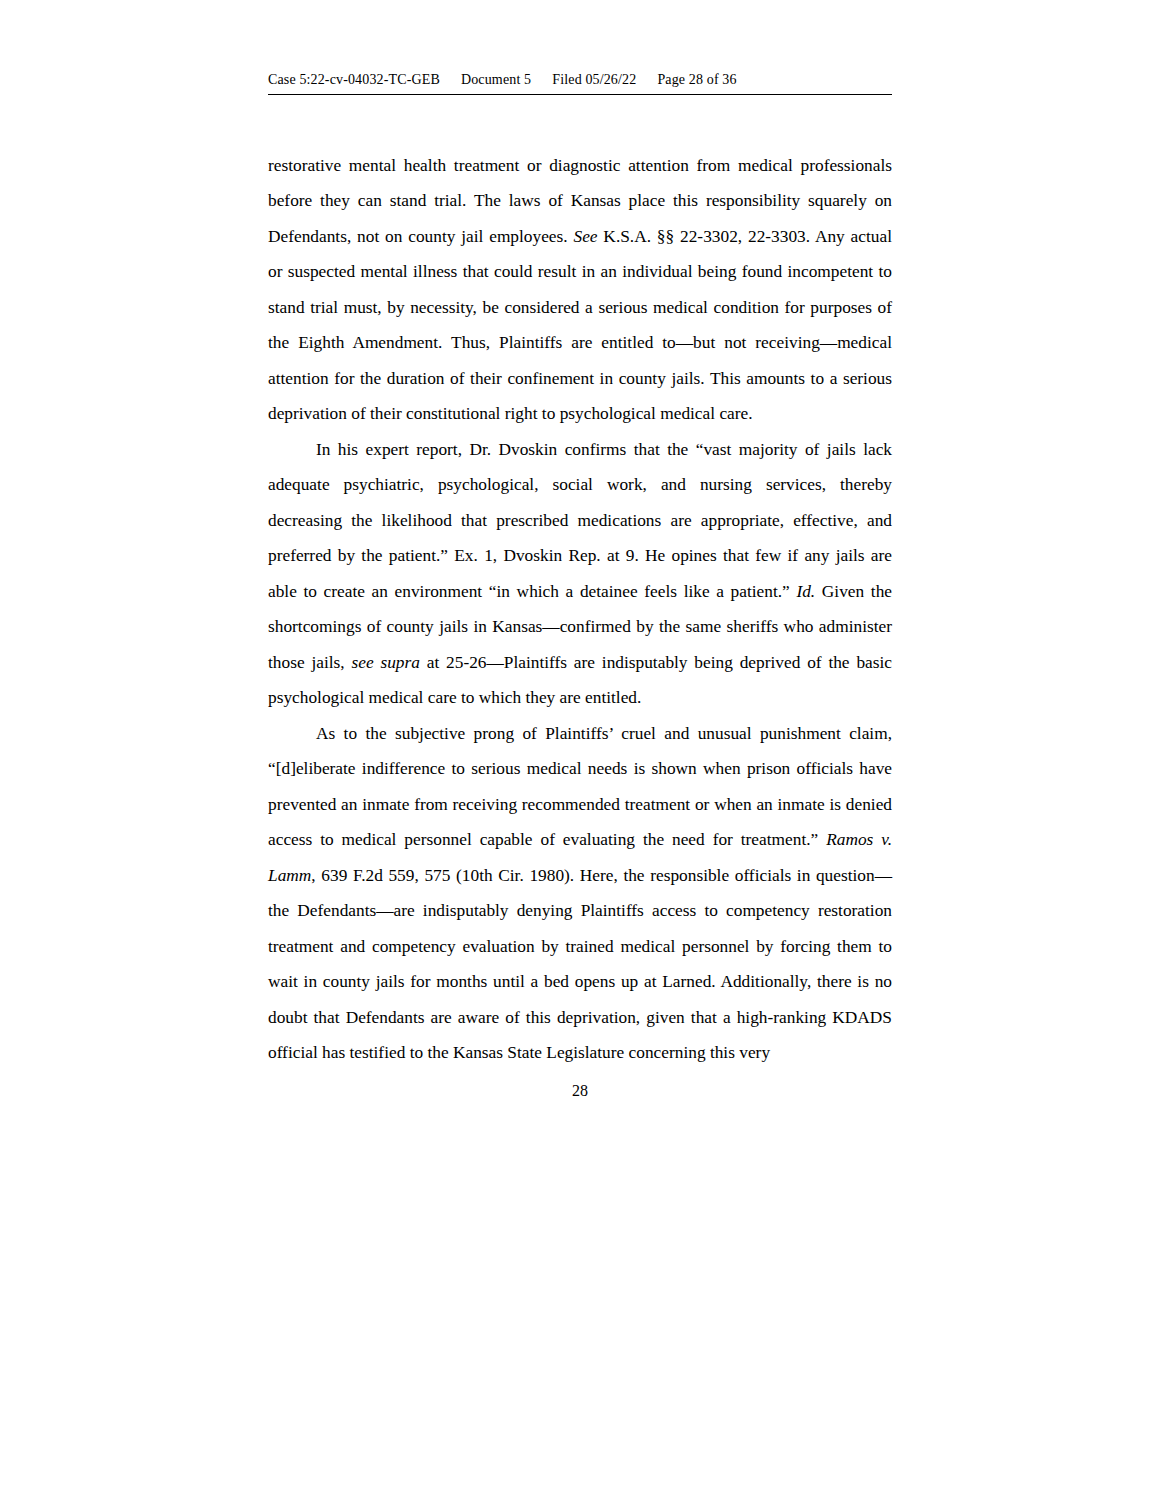Case 5:22-cv-04032-TC-GEB Document 5 Filed 05/26/22 Page 28 of 36
restorative mental health treatment or diagnostic attention from medical professionals before they can stand trial. The laws of Kansas place this responsibility squarely on Defendants, not on county jail employees. See K.S.A. §§ 22-3302, 22-3303. Any actual or suspected mental illness that could result in an individual being found incompetent to stand trial must, by necessity, be considered a serious medical condition for purposes of the Eighth Amendment. Thus, Plaintiffs are entitled to—but not receiving—medical attention for the duration of their confinement in county jails. This amounts to a serious deprivation of their constitutional right to psychological medical care.
In his expert report, Dr. Dvoskin confirms that the “vast majority of jails lack adequate psychiatric, psychological, social work, and nursing services, thereby decreasing the likelihood that prescribed medications are appropriate, effective, and preferred by the patient.” Ex. 1, Dvoskin Rep. at 9. He opines that few if any jails are able to create an environment “in which a detainee feels like a patient.” Id. Given the shortcomings of county jails in Kansas—confirmed by the same sheriffs who administer those jails, see supra at 25-26—Plaintiffs are indisputably being deprived of the basic psychological medical care to which they are entitled.
As to the subjective prong of Plaintiffs’ cruel and unusual punishment claim, “[d]eliberate indifference to serious medical needs is shown when prison officials have prevented an inmate from receiving recommended treatment or when an inmate is denied access to medical personnel capable of evaluating the need for treatment.” Ramos v. Lamm, 639 F.2d 559, 575 (10th Cir. 1980). Here, the responsible officials in question—the Defendants—are indisputably denying Plaintiffs access to competency restoration treatment and competency evaluation by trained medical personnel by forcing them to wait in county jails for months until a bed opens up at Larned. Additionally, there is no doubt that Defendants are aware of this deprivation, given that a high-ranking KDADS official has testified to the Kansas State Legislature concerning this very
28